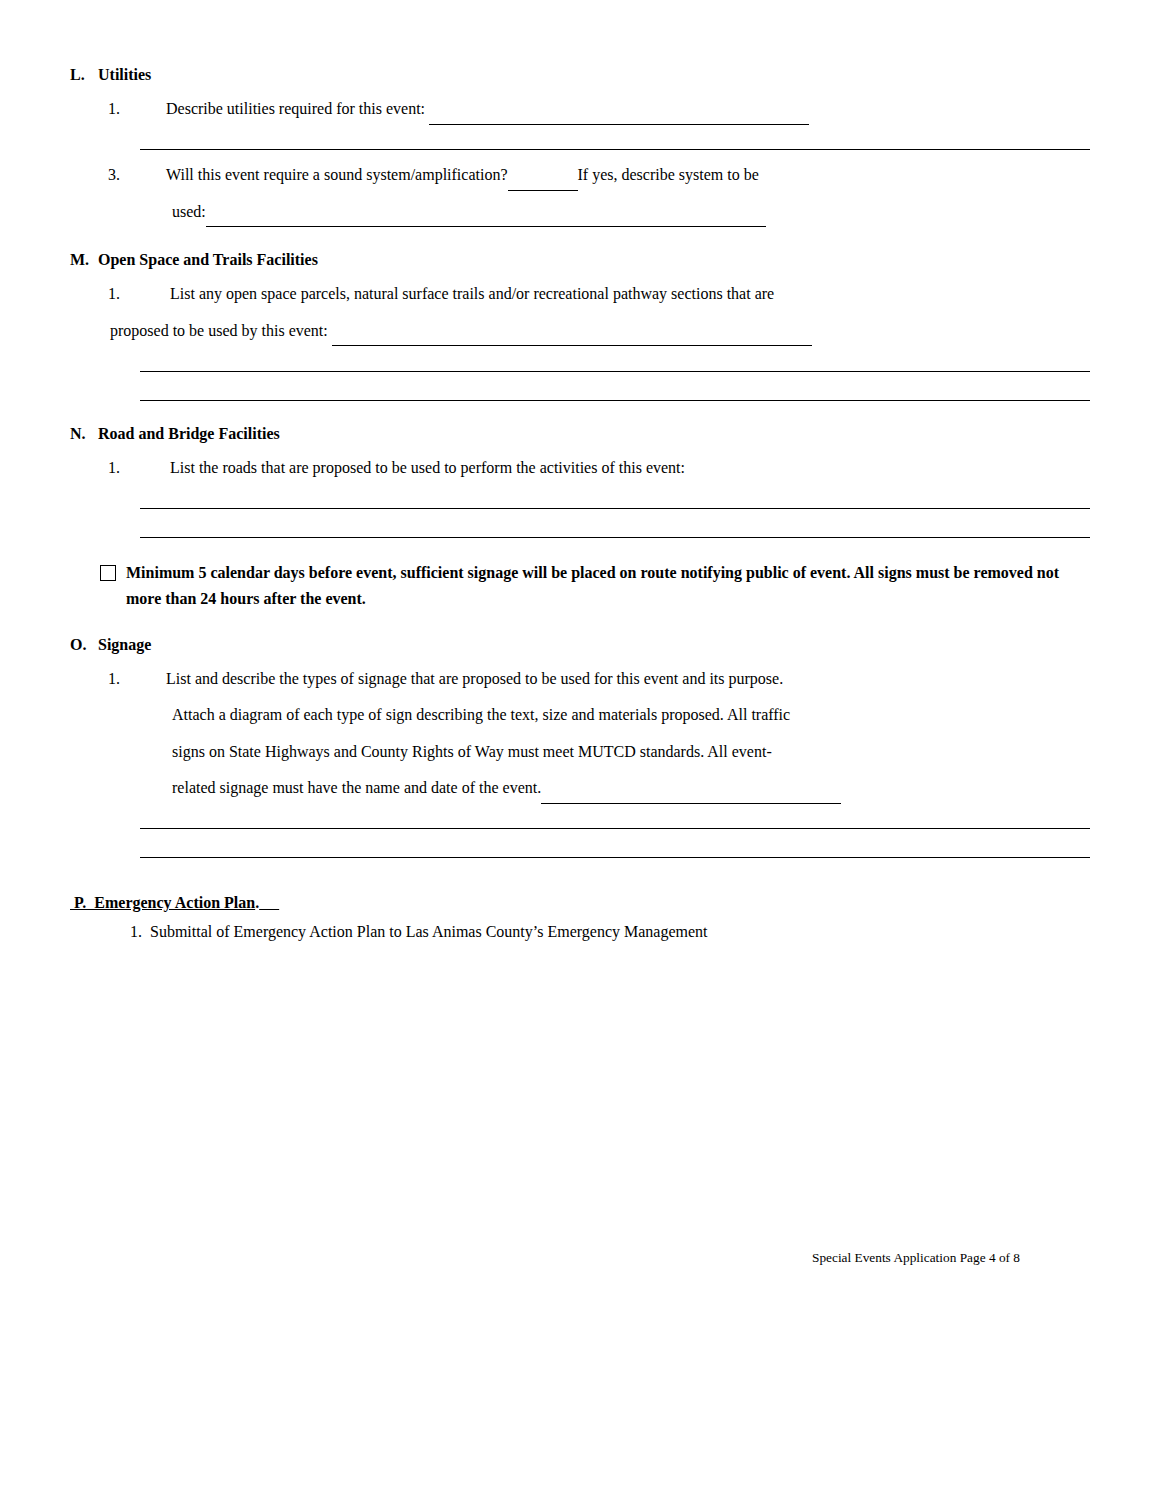L. Utilities
1. Describe utilities required for this event:
3. Will this event require a sound system/amplification? If yes, describe system to be
used:
M. Open Space and Trails Facilities
1. List any open space parcels, natural surface trails and/or recreational pathway sections that are
proposed to be used by this event:
N. Road and Bridge Facilities
1. List the roads that are proposed to be used to perform the activities of this event:
Minimum 5 calendar days before event, sufficient signage will be placed on route notifying public of event. All signs must be removed not more than 24 hours after the event.
O. Signage
1. List and describe the types of signage that are proposed to be used for this event and its purpose.
Attach a diagram of each type of sign describing the text, size and materials proposed. All traffic
signs on State Highways and County Rights of Way must meet MUTCD standards. All event-
related signage must have the name and date of the event.
P. Emergency Action Plan.
1. Submittal of Emergency Action Plan to Las Animas County’s Emergency Management
Special Events Application Page 4 of 8